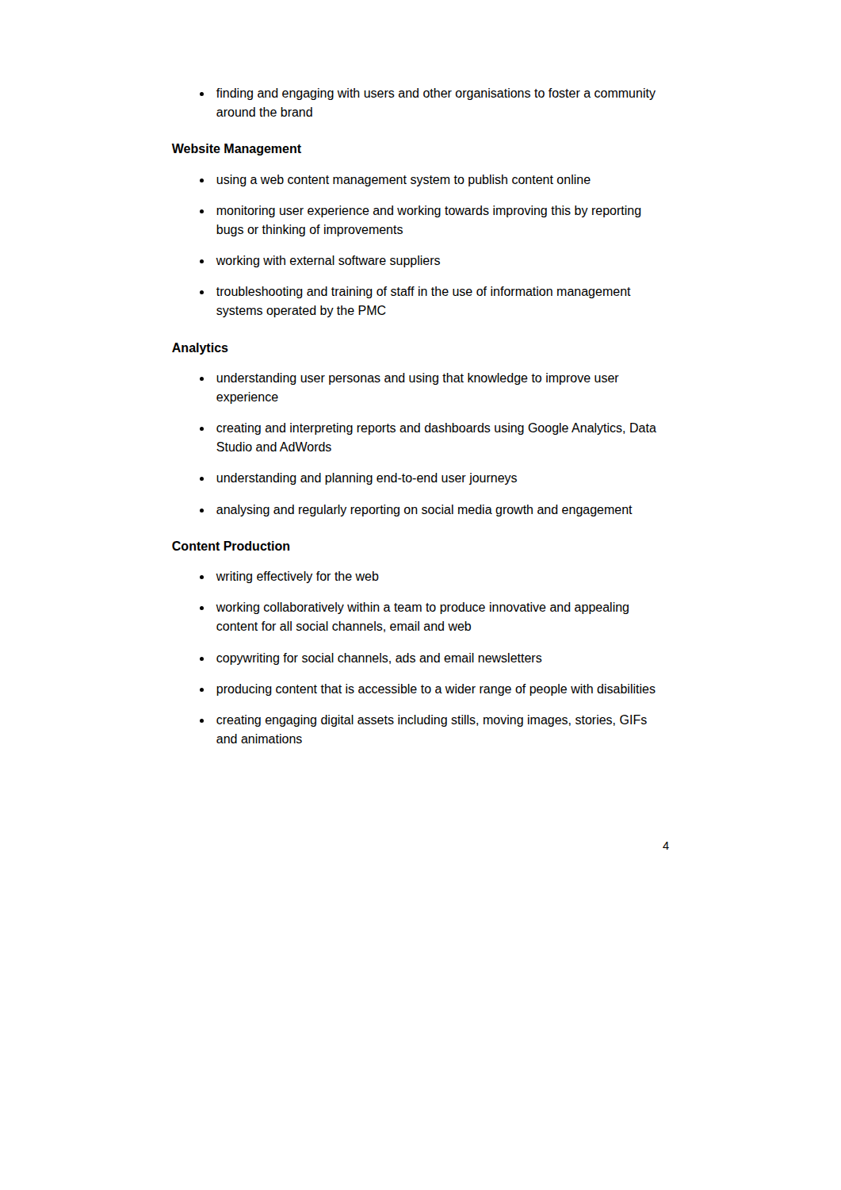finding and engaging with users and other organisations to foster a community around the brand
Website Management
using a web content management system to publish content online
monitoring user experience and working towards improving this by reporting bugs or thinking of improvements
working with external software suppliers
troubleshooting and training of staff in the use of information management systems operated by the PMC
Analytics
understanding user personas and using that knowledge to improve user experience
creating and interpreting reports and dashboards using Google Analytics, Data Studio and AdWords
understanding and planning end-to-end user journeys
analysing and regularly reporting on social media growth and engagement
Content Production
writing effectively for the web
working collaboratively within a team to produce innovative and appealing content for all social channels, email and web
copywriting for social channels, ads and email newsletters
producing content that is accessible to a wider range of people with disabilities
creating engaging digital assets including stills, moving images, stories, GIFs and animations
4